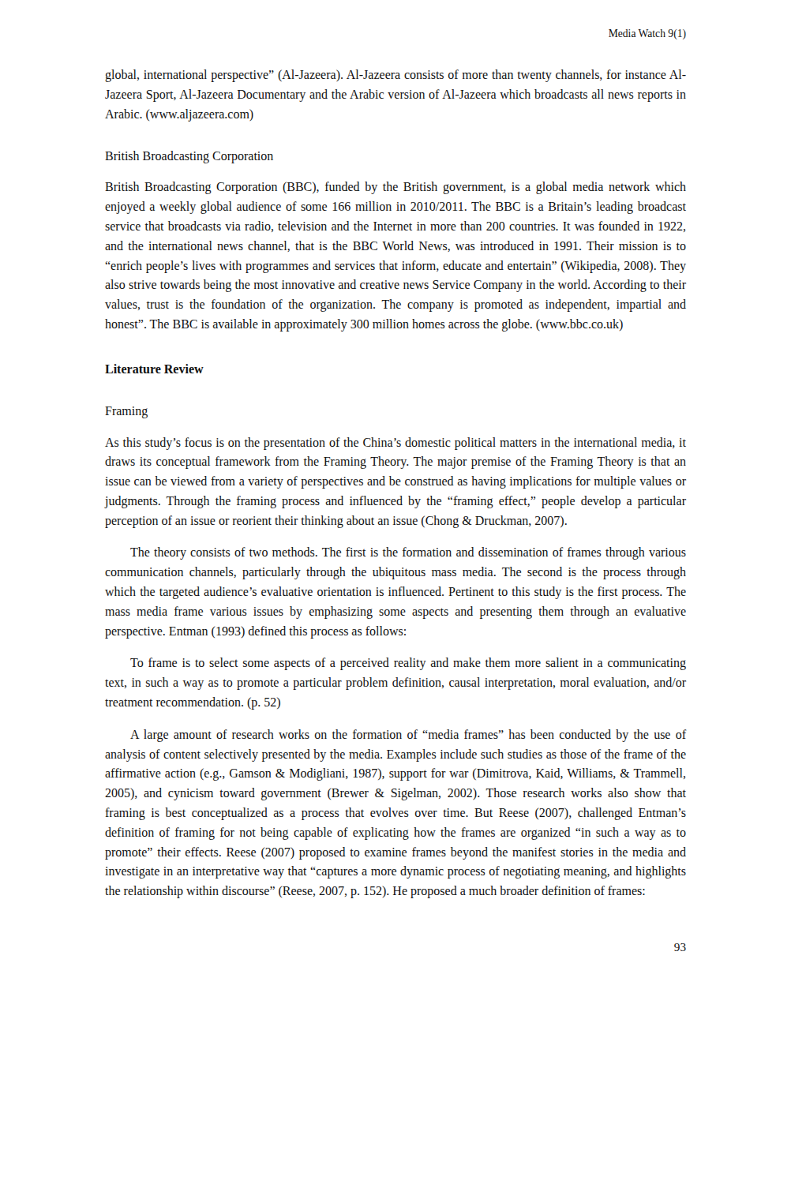Media Watch 9(1)
global, international perspective” (Al-Jazeera). Al-Jazeera consists of more than twenty channels, for instance Al-Jazeera Sport, Al-Jazeera Documentary and the Arabic version of Al-Jazeera which broadcasts all news reports in Arabic. (www.aljazeera.com)
British Broadcasting Corporation
British Broadcasting Corporation (BBC), funded by the British government, is a global media network which enjoyed a weekly global audience of some 166 million in 2010/2011. The BBC is a Britain’s leading broadcast service that broadcasts via radio, television and the Internet in more than 200 countries. It was founded in 1922, and the international news channel, that is the BBC World News, was introduced in 1991. Their mission is to “enrich people’s lives with programmes and services that inform, educate and entertain” (Wikipedia, 2008). They also strive towards being the most innovative and creative news Service Company in the world. According to their values, trust is the foundation of the organization. The company is promoted as independent, impartial and honest”. The BBC is available in approximately 300 million homes across the globe. (www.bbc.co.uk)
Literature Review
Framing
As this study’s focus is on the presentation of the China’s domestic political matters in the international media, it draws its conceptual framework from the Framing Theory. The major premise of the Framing Theory is that an issue can be viewed from a variety of perspectives and be construed as having implications for multiple values or judgments. Through the framing process and influenced by the “framing effect,” people develop a particular perception of an issue or reorient their thinking about an issue (Chong & Druckman, 2007).
The theory consists of two methods. The first is the formation and dissemination of frames through various communication channels, particularly through the ubiquitous mass media. The second is the process through which the targeted audience’s evaluative orientation is influenced. Pertinent to this study is the first process. The mass media frame various issues by emphasizing some aspects and presenting them through an evaluative perspective. Entman (1993) defined this process as follows:
To frame is to select some aspects of a perceived reality and make them more salient in a communicating text, in such a way as to promote a particular problem definition, causal interpretation, moral evaluation, and/or treatment recommendation. (p. 52)
A large amount of research works on the formation of “media frames” has been conducted by the use of analysis of content selectively presented by the media. Examples include such studies as those of the frame of the affirmative action (e.g., Gamson & Modigliani, 1987), support for war (Dimitrova, Kaid, Williams, & Trammell, 2005), and cynicism toward government (Brewer & Sigelman, 2002). Those research works also show that framing is best conceptualized as a process that evolves over time. But Reese (2007), challenged Entman’s definition of framing for not being capable of explicating how the frames are organized “in such a way as to promote” their effects. Reese (2007) proposed to examine frames beyond the manifest stories in the media and investigate in an interpretative way that “captures a more dynamic process of negotiating meaning, and highlights the relationship within discourse” (Reese, 2007, p. 152). He proposed a much broader definition of frames:
93